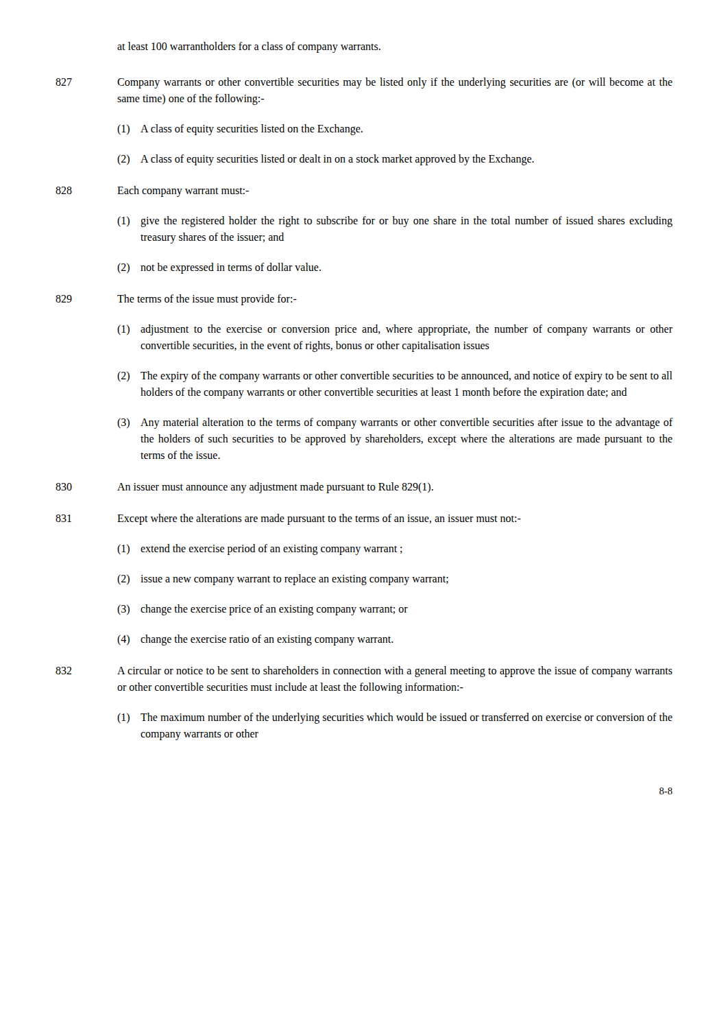at least 100 warrantholders for a class of company warrants.
827
Company warrants or other convertible securities may be listed only if the underlying securities are (or will become at the same time) one of the following:-
(1) A class of equity securities listed on the Exchange.
(2) A class of equity securities listed or dealt in on a stock market approved by the Exchange.
828
Each company warrant must:-
(1) give the registered holder the right to subscribe for or buy one share in the total number of issued shares excluding treasury shares of the issuer; and
(2) not be expressed in terms of dollar value.
829
The terms of the issue must provide for:-
(1) adjustment to the exercise or conversion price and, where appropriate, the number of company warrants or other convertible securities, in the event of rights, bonus or other capitalisation issues
(2) The expiry of the company warrants or other convertible securities to be announced, and notice of expiry to be sent to all holders of the company warrants or other convertible securities at least 1 month before the expiration date; and
(3) Any material alteration to the terms of company warrants or other convertible securities after issue to the advantage of the holders of such securities to be approved by shareholders, except where the alterations are made pursuant to the terms of the issue.
830
An issuer must announce any adjustment made pursuant to Rule 829(1).
831
Except where the alterations are made pursuant to the terms of an issue, an issuer must not:-
(1) extend the exercise period of an existing company warrant ;
(2) issue a new company warrant to replace an existing company warrant;
(3) change the exercise price of an existing company warrant; or
(4) change the exercise ratio of an existing company warrant.
832
A circular or notice to be sent to shareholders in connection with a general meeting to approve the issue of company warrants or other convertible securities must include at least the following information:-
(1) The maximum number of the underlying securities which would be issued or transferred on exercise or conversion of the company warrants or other
8-8